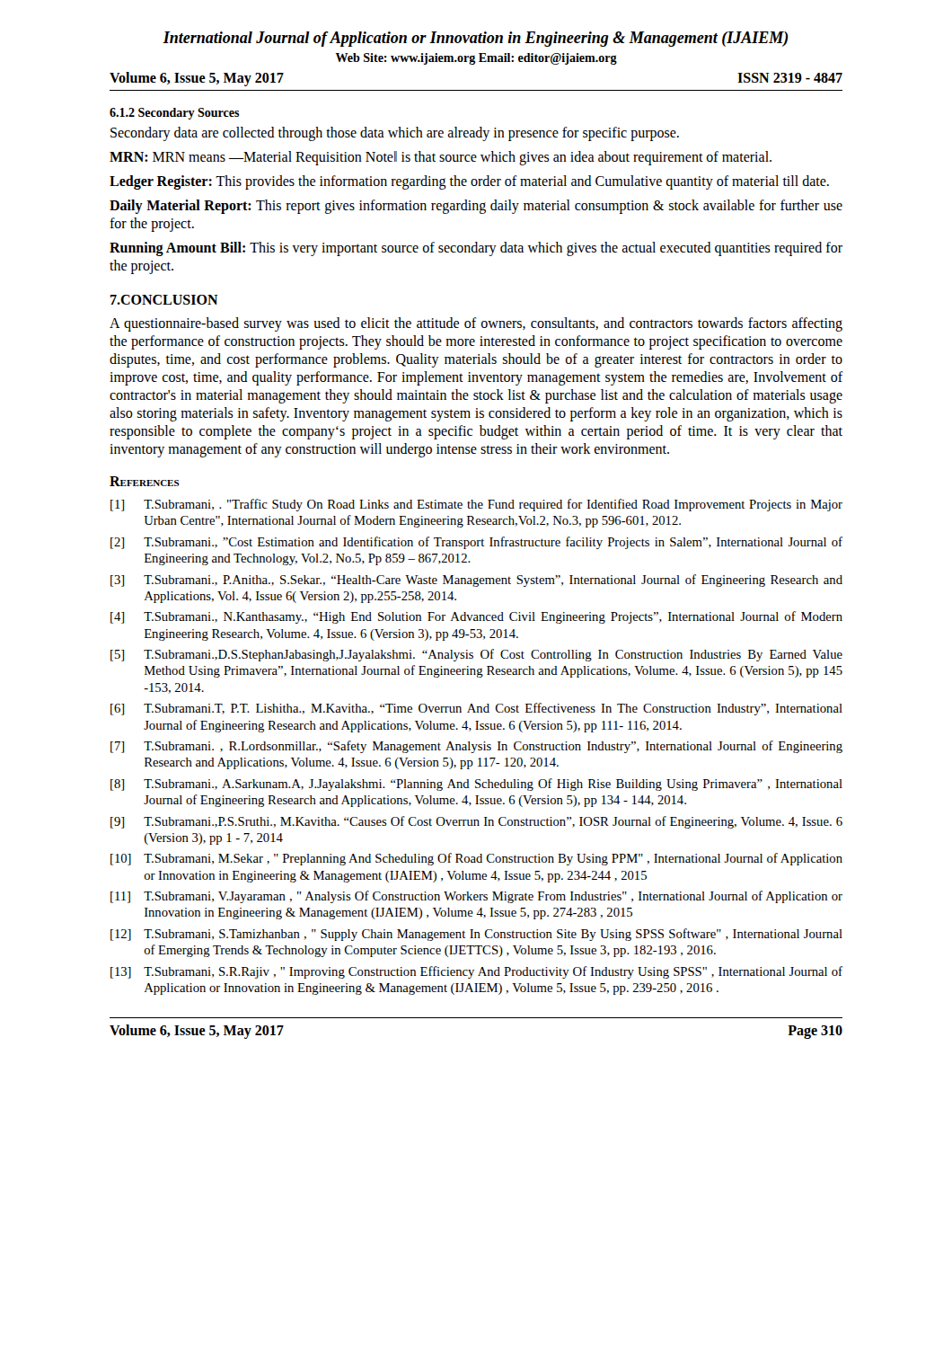International Journal of Application or Innovation in Engineering & Management (IJAIEM)
Web Site: www.ijaiem.org Email: editor@ijaiem.org
Volume 6, Issue 5, May 2017 ISSN 2319 - 4847
6.1.2 Secondary Sources
Secondary data are collected through those data which are already in presence for specific purpose.
MRN: MRN means ―Material Requisition Note‖ is that source which gives an idea about requirement of material.
Ledger Register: This provides the information regarding the order of material and Cumulative quantity of material till date.
Daily Material Report: This report gives information regarding daily material consumption & stock available for further use for the project.
Running Amount Bill: This is very important source of secondary data which gives the actual executed quantities required for the project.
7.CONCLUSION
A questionnaire-based survey was used to elicit the attitude of owners, consultants, and contractors towards factors affecting the performance of construction projects. They should be more interested in conformance to project specification to overcome disputes, time, and cost performance problems. Quality materials should be of a greater interest for contractors in order to improve cost, time, and quality performance. For implement inventory management system the remedies are, Involvement of contractor's in material management they should maintain the stock list & purchase list and the calculation of materials usage also storing materials in safety. Inventory management system is considered to perform a key role in an organization, which is responsible to complete the company‘s project in a specific budget within a certain period of time. It is very clear that inventory management of any construction will undergo intense stress in their work environment.
References
T.Subramani, . "Traffic Study On Road Links and Estimate the Fund required for Identified Road Improvement Projects in Major Urban Centre", International Journal of Modern Engineering Research,Vol.2, No.3, pp 596-601, 2012.
T.Subramani., ”Cost Estimation and Identification of Transport Infrastructure facility Projects in Salem”, International Journal of Engineering and Technology, Vol.2, No.5, Pp 859 – 867,2012.
T.Subramani., P.Anitha., S.Sekar., “Health-Care Waste Management System”, International Journal of Engineering Research and Applications, Vol. 4, Issue 6( Version 2), pp.255-258, 2014.
T.Subramani., N.Kanthasamy., “High End Solution For Advanced Civil Engineering Projects”, International Journal of Modern Engineering Research, Volume. 4, Issue. 6 (Version 3), pp 49-53, 2014.
T.Subramani.,D.S.StephanJabasingh,J.Jayalakshmi. “Analysis Of Cost Controlling In Construction Industries By Earned Value Method Using Primavera”, International Journal of Engineering Research and Applications, Volume. 4, Issue. 6 (Version 5), pp 145 -153, 2014.
T.Subramani.T, P.T. Lishitha., M.Kavitha., “Time Overrun And Cost Effectiveness In The Construction Industry”, International Journal of Engineering Research and Applications, Volume. 4, Issue. 6 (Version 5), pp 111- 116, 2014.
T.Subramani. , R.Lordsonmillar., “Safety Management Analysis In Construction Industry”, International Journal of Engineering Research and Applications, Volume. 4, Issue. 6 (Version 5), pp 117- 120, 2014.
T.Subramani., A.Sarkunam.A, J.Jayalakshmi. “Planning And Scheduling Of High Rise Building Using Primavera” , International Journal of Engineering Research and Applications, Volume. 4, Issue. 6 (Version 5), pp 134 - 144, 2014.
T.Subramani.,P.S.Sruthi., M.Kavitha. “Causes Of Cost Overrun In Construction”, IOSR Journal of Engineering, Volume. 4, Issue. 6 (Version 3), pp 1 - 7, 2014
T.Subramani, M.Sekar , " Preplanning And Scheduling Of Road Construction By Using PPM" , International Journal of Application or Innovation in Engineering & Management (IJAIEM) , Volume 4, Issue 5, pp. 234-244 , 2015
T.Subramani, V.Jayaraman , " Analysis Of Construction Workers Migrate From Industries" , International Journal of Application or Innovation in Engineering & Management (IJAIEM) , Volume 4, Issue 5, pp. 274-283 , 2015
T.Subramani, S.Tamizhanban , " Supply Chain Management In Construction Site By Using SPSS Software" , International Journal of Emerging Trends & Technology in Computer Science (IJETTCS) , Volume 5, Issue 3, pp. 182-193 , 2016.
T.Subramani, S.R.Rajiv , " Improving Construction Efficiency And Productivity Of Industry Using SPSS" , International Journal of Application or Innovation in Engineering & Management (IJAIEM) , Volume 5, Issue 5, pp. 239-250 , 2016 .
Volume 6, Issue 5, May 2017 Page 310